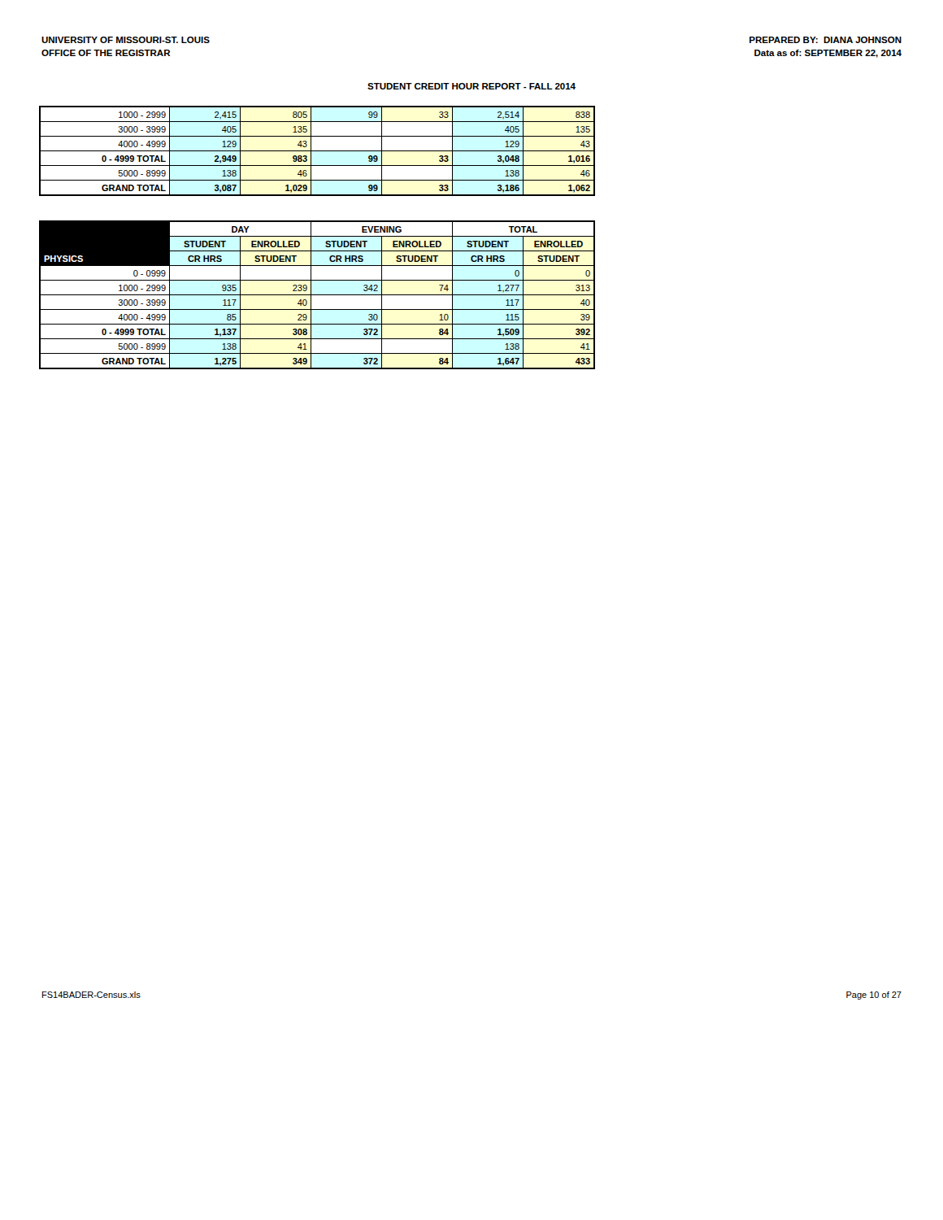| UNIVERSITY OF MISSOURI-ST. LOUIS | PREPARED BY: DIANA JOHNSON |
| OFFICE OF THE REGISTRAR | Data as of: SEPTEMBER 22, 2014 |
STUDENT CREDIT HOUR REPORT - FALL 2014
| 1000 - 2999 | 2,415 | 805 | 99 | 33 | 2,514 | 838 |
| 3000 - 3999 | 405 | 135 | | | 405 | 135 |
| 4000 - 4999 | 129 | 43 | | | 129 | 43 |
| 0 - 4999 TOTAL | 2,949 | 983 | 99 | 33 | 3,048 | 1,016 |
| 5000 - 8999 | 138 | 46 | | | 138 | 46 |
| GRAND TOTAL | 3,087 | 1,029 | 99 | 33 | 3,186 | 1,062 |
| | DAY | EVENING | TOTAL |
| | STUDENT | ENROLLED | STUDENT | ENROLLED | STUDENT | ENROLLED |
| PHYSICS | CR HRS | STUDENT | CR HRS | STUDENT | CR HRS | STUDENT |
| 0 - 0999 | | | | | 0 | 0 |
| 1000 - 2999 | 935 | 239 | 342 | 74 | 1,277 | 313 |
| 3000 - 3999 | 117 | 40 | | | 117 | 40 |
| 4000 - 4999 | 85 | 29 | 30 | 10 | 115 | 39 |
| 0 - 4999 TOTAL | 1,137 | 308 | 372 | 84 | 1,509 | 392 |
| 5000 - 8999 | 138 | 41 | | | 138 | 41 |
| GRAND TOTAL | 1,275 | 349 | 372 | 84 | 1,647 | 433 |
| FS14BADER-Census.xls | Page 10 of 27 |